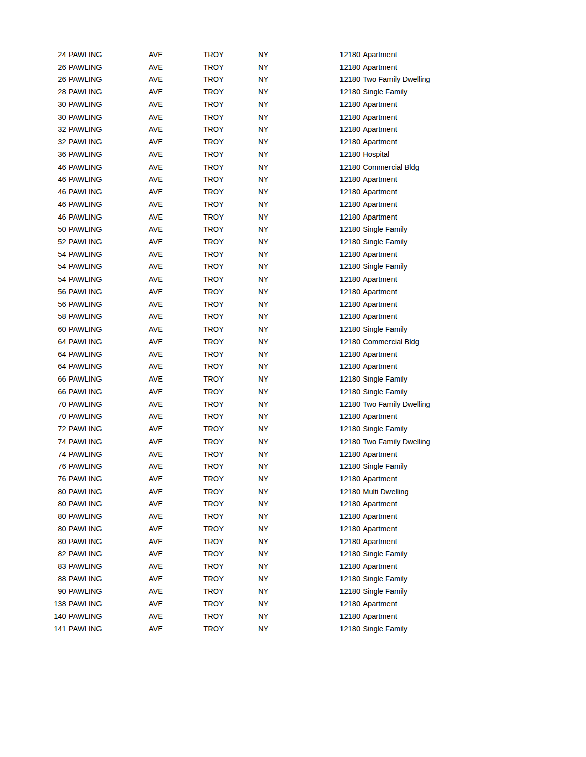| 24 | PAWLING | AVE | TROY | NY | 12180 | Apartment |
| 26 | PAWLING | AVE | TROY | NY | 12180 | Apartment |
| 26 | PAWLING | AVE | TROY | NY | 12180 | Two Family Dwelling |
| 28 | PAWLING | AVE | TROY | NY | 12180 | Single Family |
| 30 | PAWLING | AVE | TROY | NY | 12180 | Apartment |
| 30 | PAWLING | AVE | TROY | NY | 12180 | Apartment |
| 32 | PAWLING | AVE | TROY | NY | 12180 | Apartment |
| 32 | PAWLING | AVE | TROY | NY | 12180 | Apartment |
| 36 | PAWLING | AVE | TROY | NY | 12180 | Hospital |
| 46 | PAWLING | AVE | TROY | NY | 12180 | Commercial Bldg |
| 46 | PAWLING | AVE | TROY | NY | 12180 | Apartment |
| 46 | PAWLING | AVE | TROY | NY | 12180 | Apartment |
| 46 | PAWLING | AVE | TROY | NY | 12180 | Apartment |
| 46 | PAWLING | AVE | TROY | NY | 12180 | Apartment |
| 50 | PAWLING | AVE | TROY | NY | 12180 | Single Family |
| 52 | PAWLING | AVE | TROY | NY | 12180 | Single Family |
| 54 | PAWLING | AVE | TROY | NY | 12180 | Apartment |
| 54 | PAWLING | AVE | TROY | NY | 12180 | Single Family |
| 54 | PAWLING | AVE | TROY | NY | 12180 | Apartment |
| 56 | PAWLING | AVE | TROY | NY | 12180 | Apartment |
| 56 | PAWLING | AVE | TROY | NY | 12180 | Apartment |
| 58 | PAWLING | AVE | TROY | NY | 12180 | Apartment |
| 60 | PAWLING | AVE | TROY | NY | 12180 | Single Family |
| 64 | PAWLING | AVE | TROY | NY | 12180 | Commercial Bldg |
| 64 | PAWLING | AVE | TROY | NY | 12180 | Apartment |
| 64 | PAWLING | AVE | TROY | NY | 12180 | Apartment |
| 66 | PAWLING | AVE | TROY | NY | 12180 | Single Family |
| 66 | PAWLING | AVE | TROY | NY | 12180 | Single Family |
| 70 | PAWLING | AVE | TROY | NY | 12180 | Two Family Dwelling |
| 70 | PAWLING | AVE | TROY | NY | 12180 | Apartment |
| 72 | PAWLING | AVE | TROY | NY | 12180 | Single Family |
| 74 | PAWLING | AVE | TROY | NY | 12180 | Two Family Dwelling |
| 74 | PAWLING | AVE | TROY | NY | 12180 | Apartment |
| 76 | PAWLING | AVE | TROY | NY | 12180 | Single Family |
| 76 | PAWLING | AVE | TROY | NY | 12180 | Apartment |
| 80 | PAWLING | AVE | TROY | NY | 12180 | Multi Dwelling |
| 80 | PAWLING | AVE | TROY | NY | 12180 | Apartment |
| 80 | PAWLING | AVE | TROY | NY | 12180 | Apartment |
| 80 | PAWLING | AVE | TROY | NY | 12180 | Apartment |
| 80 | PAWLING | AVE | TROY | NY | 12180 | Apartment |
| 82 | PAWLING | AVE | TROY | NY | 12180 | Single Family |
| 83 | PAWLING | AVE | TROY | NY | 12180 | Apartment |
| 88 | PAWLING | AVE | TROY | NY | 12180 | Single Family |
| 90 | PAWLING | AVE | TROY | NY | 12180 | Single Family |
| 138 | PAWLING | AVE | TROY | NY | 12180 | Apartment |
| 140 | PAWLING | AVE | TROY | NY | 12180 | Apartment |
| 141 | PAWLING | AVE | TROY | NY | 12180 | Single Family |